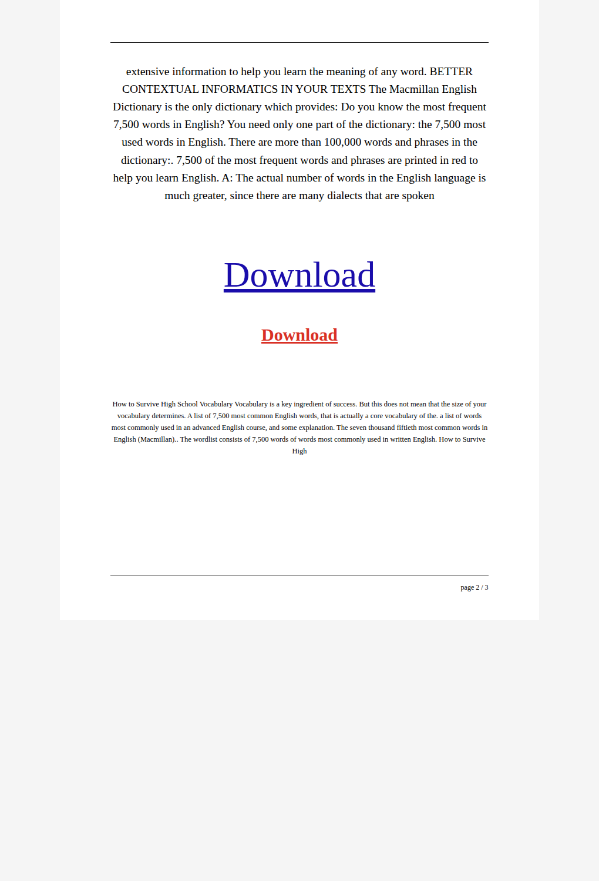extensive information to help you learn the meaning of any word. BETTER CONTEXTUAL INFORMATICS IN YOUR TEXTS The Macmillan English Dictionary is the only dictionary which provides: Do you know the most frequent 7,500 words in English? You need only one part of the dictionary: the 7,500 most used words in English. There are more than 100,000 words and phrases in the dictionary:. 7,500 of the most frequent words and phrases are printed in red to help you learn English. A: The actual number of words in the English language is much greater, since there are many dialects that are spoken
Download
Download
How to Survive High School Vocabulary Vocabulary is a key ingredient of success. But this does not mean that the size of your vocabulary determines. A list of 7,500 most common English words, that is actually a core vocabulary of the. a list of words most commonly used in an advanced English course, and some explanation. The seven thousand fiftieth most common words in English (Macmillan).. The wordlist consists of 7,500 words of words most commonly used in written English. How to Survive High
page 2 / 3